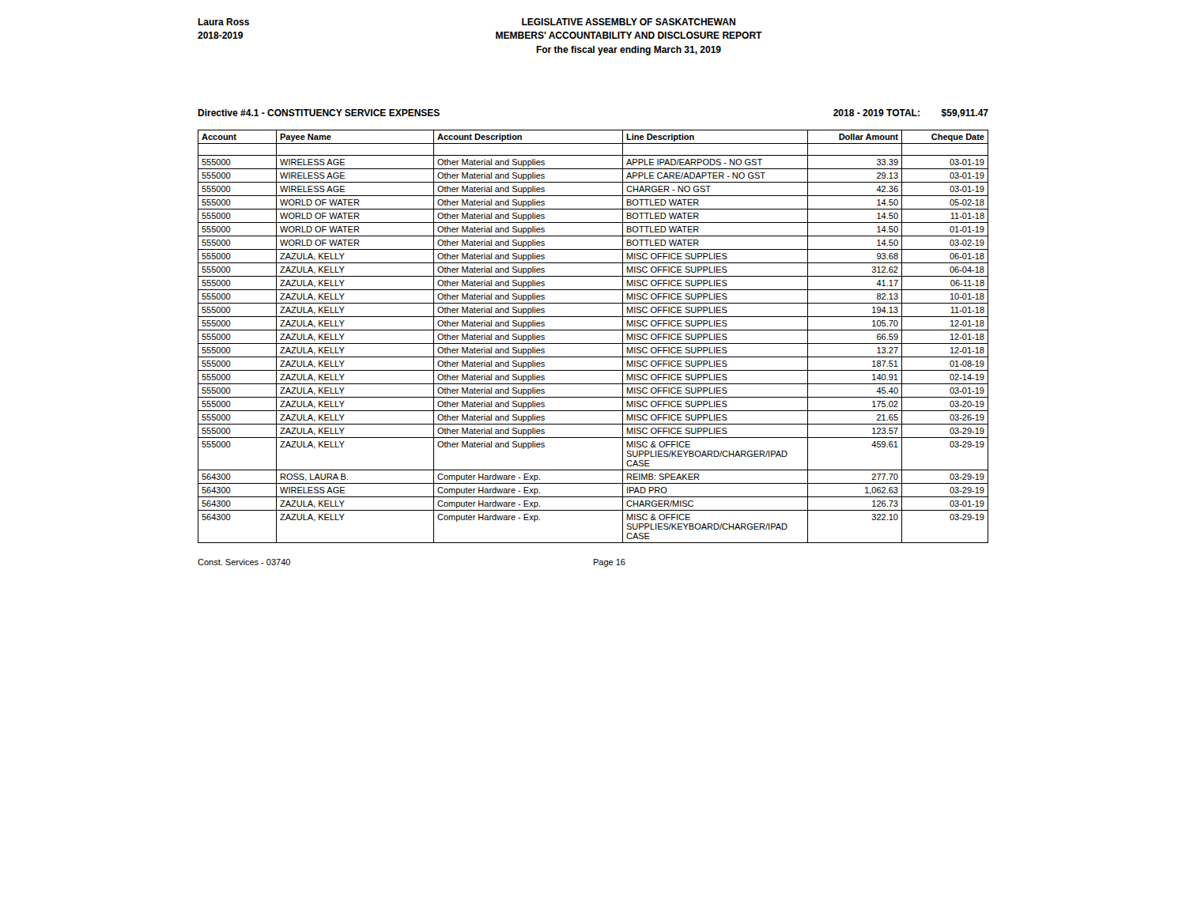Laura Ross
2018-2019
LEGISLATIVE ASSEMBLY OF SASKATCHEWAN
MEMBERS' ACCOUNTABILITY AND DISCLOSURE REPORT
For the fiscal year ending March 31, 2019
Directive #4.1 - CONSTITUENCY SERVICE EXPENSES 2018 - 2019 TOTAL: $59,911.47
| Account | Payee Name | Account Description | Line Description | Dollar Amount | Cheque Date |
| --- | --- | --- | --- | --- | --- |
| 555000 | WIRELESS AGE | Other Material and Supplies | APPLE IPAD/EARPODS - NO GST | 33.39 | 03-01-19 |
| 555000 | WIRELESS AGE | Other Material and Supplies | APPLE CARE/ADAPTER - NO GST | 29.13 | 03-01-19 |
| 555000 | WIRELESS AGE | Other Material and Supplies | CHARGER - NO GST | 42.36 | 03-01-19 |
| 555000 | WORLD OF WATER | Other Material and Supplies | BOTTLED WATER | 14.50 | 05-02-18 |
| 555000 | WORLD OF WATER | Other Material and Supplies | BOTTLED WATER | 14.50 | 11-01-18 |
| 555000 | WORLD OF WATER | Other Material and Supplies | BOTTLED WATER | 14.50 | 01-01-19 |
| 555000 | WORLD OF WATER | Other Material and Supplies | BOTTLED WATER | 14.50 | 03-02-19 |
| 555000 | ZAZULA, KELLY | Other Material and Supplies | MISC OFFICE SUPPLIES | 93.68 | 06-01-18 |
| 555000 | ZAZULA, KELLY | Other Material and Supplies | MISC OFFICE SUPPLIES | 312.62 | 06-04-18 |
| 555000 | ZAZULA, KELLY | Other Material and Supplies | MISC OFFICE SUPPLIES | 41.17 | 06-11-18 |
| 555000 | ZAZULA, KELLY | Other Material and Supplies | MISC OFFICE SUPPLIES | 82.13 | 10-01-18 |
| 555000 | ZAZULA, KELLY | Other Material and Supplies | MISC OFFICE SUPPLIES | 194.13 | 11-01-18 |
| 555000 | ZAZULA, KELLY | Other Material and Supplies | MISC OFFICE SUPPLIES | 105.70 | 12-01-18 |
| 555000 | ZAZULA, KELLY | Other Material and Supplies | MISC OFFICE SUPPLIES | 66.59 | 12-01-18 |
| 555000 | ZAZULA, KELLY | Other Material and Supplies | MISC OFFICE SUPPLIES | 13.27 | 12-01-18 |
| 555000 | ZAZULA, KELLY | Other Material and Supplies | MISC OFFICE SUPPLIES | 187.51 | 01-08-19 |
| 555000 | ZAZULA, KELLY | Other Material and Supplies | MISC OFFICE SUPPLIES | 140.91 | 02-14-19 |
| 555000 | ZAZULA, KELLY | Other Material and Supplies | MISC OFFICE SUPPLIES | 45.40 | 03-01-19 |
| 555000 | ZAZULA, KELLY | Other Material and Supplies | MISC OFFICE SUPPLIES | 175.02 | 03-20-19 |
| 555000 | ZAZULA, KELLY | Other Material and Supplies | MISC OFFICE SUPPLIES | 21.65 | 03-26-19 |
| 555000 | ZAZULA, KELLY | Other Material and Supplies | MISC OFFICE SUPPLIES | 123.57 | 03-29-19 |
| 555000 | ZAZULA, KELLY | Other Material and Supplies | MISC & OFFICE SUPPLIES/KEYBOARD/CHARGER/IPAD CASE | 459.61 | 03-29-19 |
| 564300 | ROSS, LAURA B. | Computer Hardware - Exp. | REIMB: SPEAKER | 277.70 | 03-29-19 |
| 564300 | WIRELESS AGE | Computer Hardware - Exp. | IPAD PRO | 1,062.63 | 03-29-19 |
| 564300 | ZAZULA, KELLY | Computer Hardware - Exp. | CHARGER/MISC | 126.73 | 03-01-19 |
| 564300 | ZAZULA, KELLY | Computer Hardware - Exp. | MISC & OFFICE SUPPLIES/KEYBOARD/CHARGER/IPAD CASE | 322.10 | 03-29-19 |
Const. Services - 03740 Page 16